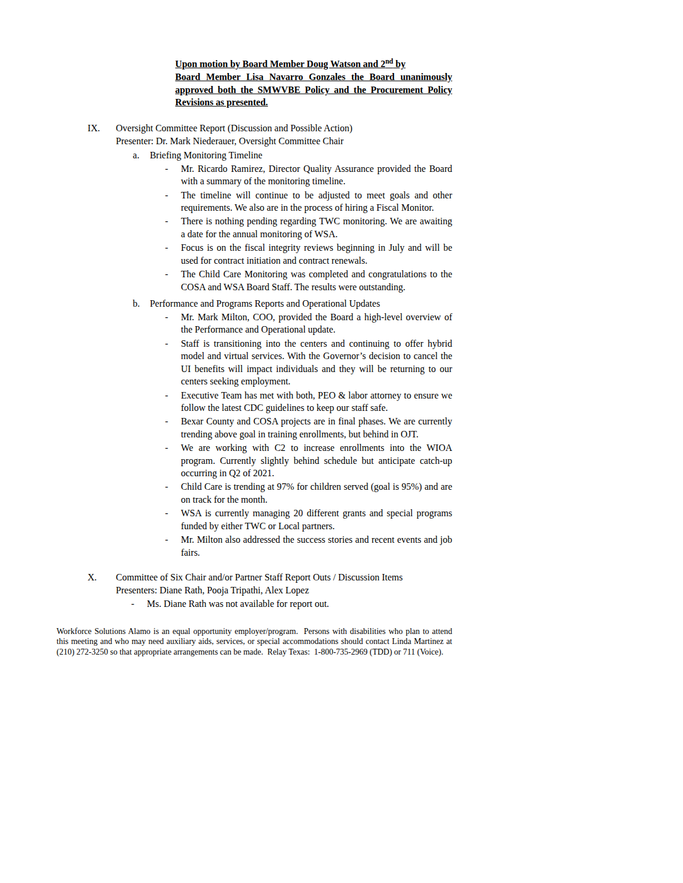Upon motion by Board Member Doug Watson and 2nd by
Board Member Lisa Navarro Gonzales the Board unanimously approved both the SMWVBE Policy and the Procurement Policy Revisions as presented.
IX.
Oversight Committee Report (Discussion and Possible Action)
Presenter: Dr. Mark Niederauer, Oversight Committee Chair
a.
Briefing Monitoring Timeline
Mr. Ricardo Ramirez, Director Quality Assurance provided the Board with a summary of the monitoring timeline.
The timeline will continue to be adjusted to meet goals and other requirements. We also are in the process of hiring a Fiscal Monitor.
There is nothing pending regarding TWC monitoring. We are awaiting a date for the annual monitoring of WSA.
Focus is on the fiscal integrity reviews beginning in July and will be used for contract initiation and contract renewals.
The Child Care Monitoring was completed and congratulations to the COSA and WSA Board Staff. The results were outstanding.
b.
Performance and Programs Reports and Operational Updates
Mr. Mark Milton, COO, provided the Board a high-level overview of the Performance and Operational update.
Staff is transitioning into the centers and continuing to offer hybrid model and virtual services. With the Governor’s decision to cancel the UI benefits will impact individuals and they will be returning to our centers seeking employment.
Executive Team has met with both, PEO & labor attorney to ensure we follow the latest CDC guidelines to keep our staff safe.
Bexar County and COSA projects are in final phases. We are currently trending above goal in training enrollments, but behind in OJT.
We are working with C2 to increase enrollments into the WIOA program. Currently slightly behind schedule but anticipate catch-up occurring in Q2 of 2021.
Child Care is trending at 97% for children served (goal is 95%) and are on track for the month.
WSA is currently managing 20 different grants and special programs funded by either TWC or Local partners.
Mr. Milton also addressed the success stories and recent events and job fairs.
X.
Committee of Six Chair and/or Partner Staff Report Outs / Discussion Items
Presenters: Diane Rath, Pooja Tripathi, Alex Lopez
Ms. Diane Rath was not available for report out.
Workforce Solutions Alamo is an equal opportunity employer/program. Persons with disabilities who plan to attend this meeting and who may need auxiliary aids, services, or special accommodations should contact Linda Martinez at (210) 272-3250 so that appropriate arrangements can be made. Relay Texas: 1-800-735-2969 (TDD) or 711 (Voice).